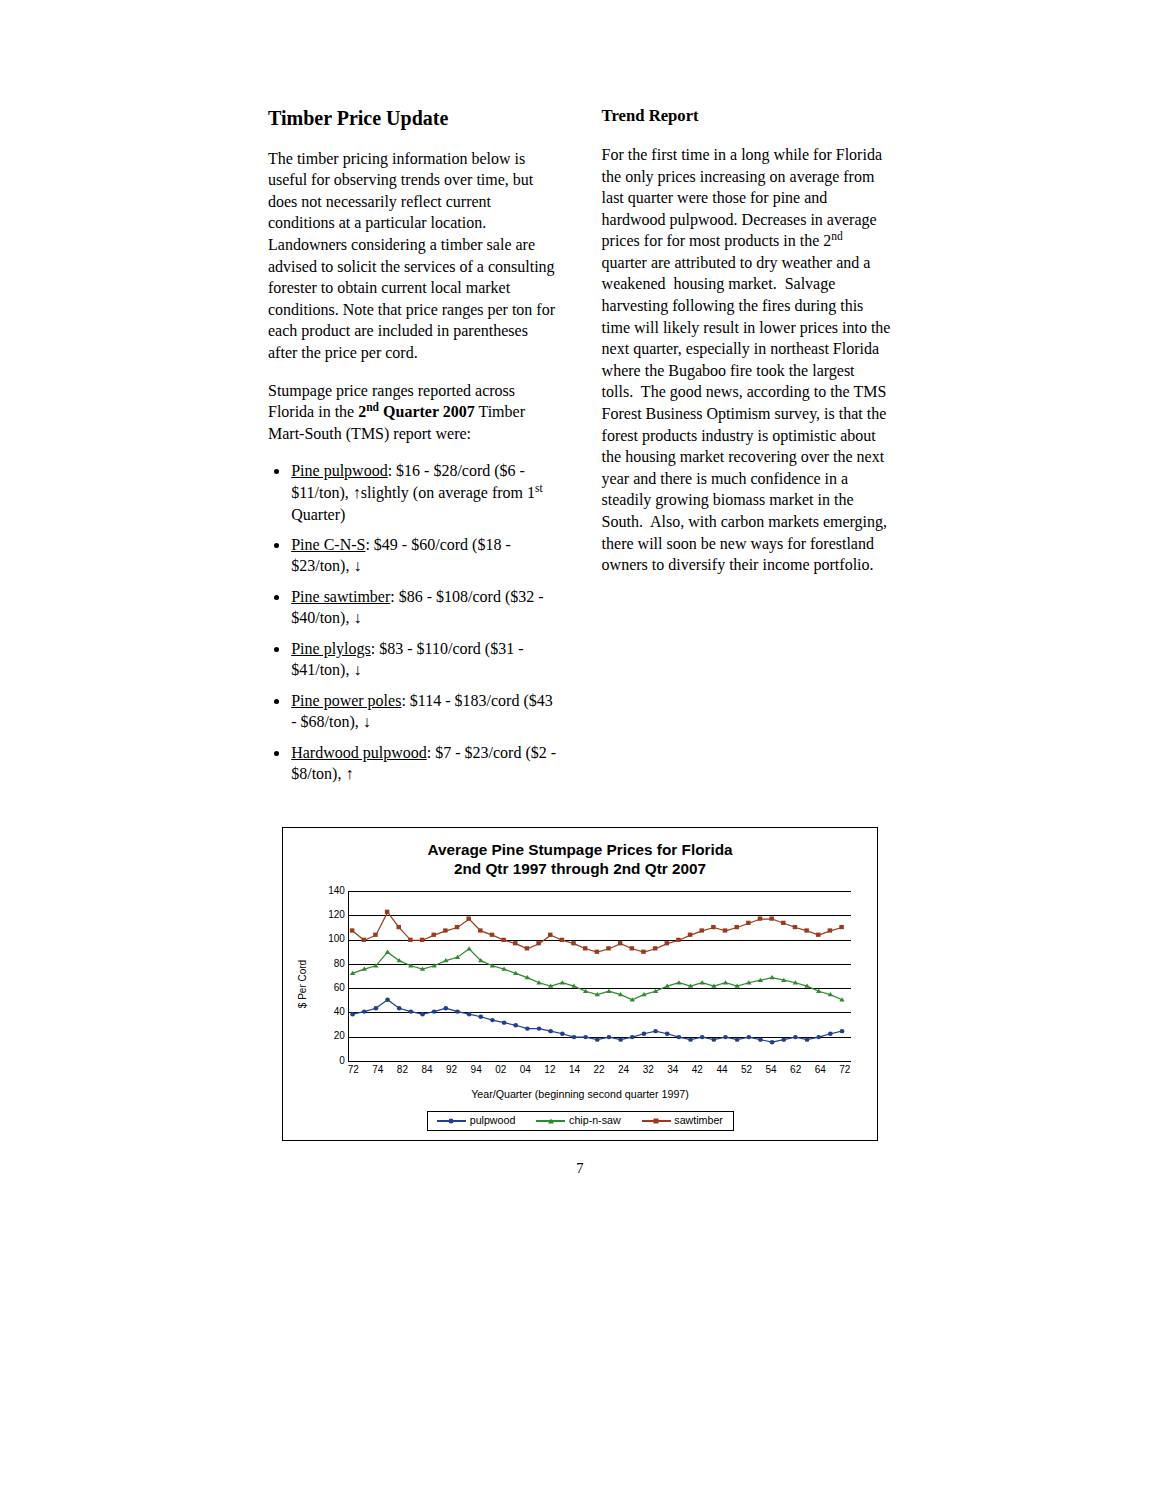Timber Price Update
The timber pricing information below is useful for observing trends over time, but does not necessarily reflect current conditions at a particular location. Landowners considering a timber sale are advised to solicit the services of a consulting forester to obtain current local market conditions. Note that price ranges per ton for each product are included in parentheses after the price per cord.
Stumpage price ranges reported across Florida in the 2nd Quarter 2007 Timber Mart-South (TMS) report were:
Pine pulpwood: $16 - $28/cord ($6 - $11/ton), ↑slightly (on average from 1st Quarter)
Pine C-N-S: $49 - $60/cord ($18 - $23/ton), ↓
Pine sawtimber: $86 - $108/cord ($32 - $40/ton), ↓
Pine plylogs: $83 - $110/cord ($31 - $41/ton), ↓
Pine power poles: $114 - $183/cord ($43 - $68/ton), ↓
Hardwood pulpwood: $7 - $23/cord ($2 - $8/ton), ↑
Trend Report
For the first time in a long while for Florida the only prices increasing on average from last quarter were those for pine and hardwood pulpwood. Decreases in average prices for for most products in the 2nd quarter are attributed to dry weather and a weakened housing market. Salvage harvesting following the fires during this time will likely result in lower prices into the next quarter, especially in northeast Florida where the Bugaboo fire took the largest tolls. The good news, according to the TMS Forest Business Optimism survey, is that the forest products industry is optimistic about the housing market recovering over the next year and there is much confidence in a steadily growing biomass market in the South. Also, with carbon markets emerging, there will soon be new ways for forestland owners to diversify their income portfolio.
Average Pine Stumpage Prices for Florida
2nd Qtr 1997 through 2nd Qtr 2007
$ Per Cord
140 120 100 80 60 40 20 0
727482849294020412142224323442445254626472
Year/Quarter (beginning second quarter 1997)
pulpwood chip-n-saw sawtimber
7